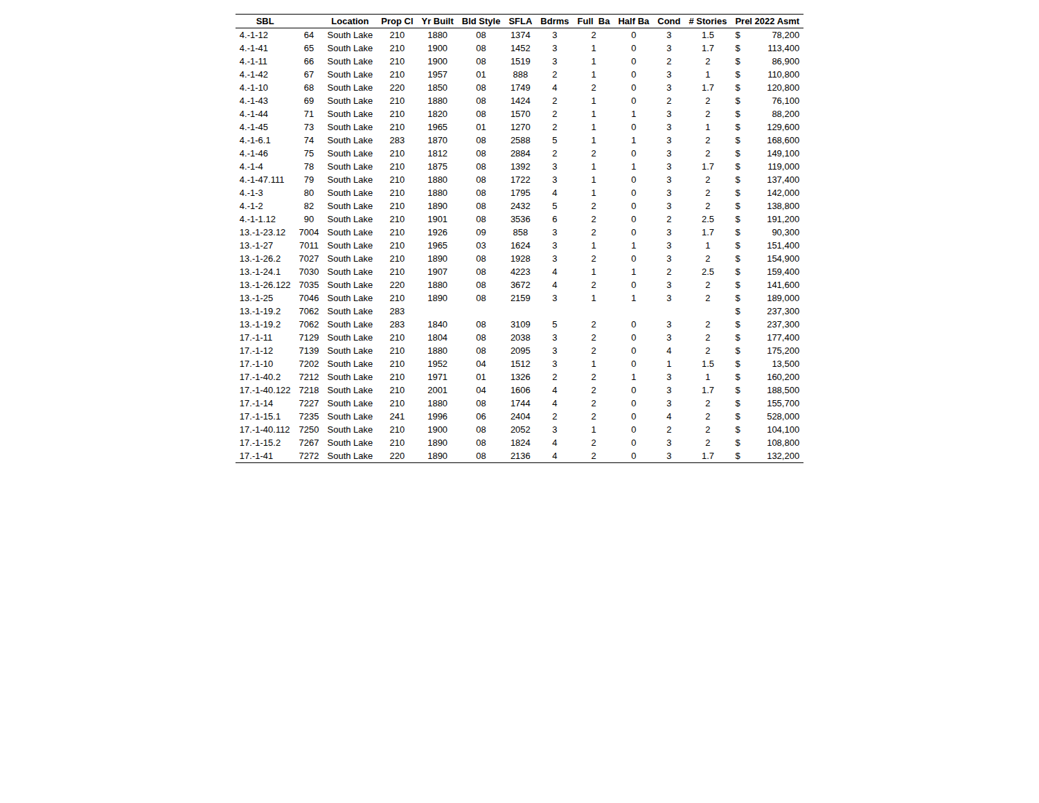South Lake Preliminary 2022 Assessment Roll
| SBL | | Location | Prop Cl | Yr Built | Bld Style | SFLA | Bdrms | Full Ba | Half Ba | Cond | # Stories | Prel 2022 Asmt |
| --- | --- | --- | --- | --- | --- | --- | --- | --- | --- | --- | --- | --- |
| 4.-1-12 | 64 | South Lake | 210 | 1880 | 08 | 1374 | 3 | 2 | 0 | 3 | 1.5 | $ | 78,200 |
| 4.-1-41 | 65 | South Lake | 210 | 1900 | 08 | 1452 | 3 | 1 | 0 | 3 | 1.7 | $ | 113,400 |
| 4.-1-11 | 66 | South Lake | 210 | 1900 | 08 | 1519 | 3 | 1 | 0 | 2 | 2 | $ | 86,900 |
| 4.-1-42 | 67 | South Lake | 210 | 1957 | 01 | 888 | 2 | 1 | 0 | 3 | 1 | $ | 110,800 |
| 4.-1-10 | 68 | South Lake | 220 | 1850 | 08 | 1749 | 4 | 2 | 0 | 3 | 1.7 | $ | 120,800 |
| 4.-1-43 | 69 | South Lake | 210 | 1880 | 08 | 1424 | 2 | 1 | 0 | 2 | 2 | $ | 76,100 |
| 4.-1-44 | 71 | South Lake | 210 | 1820 | 08 | 1570 | 2 | 1 | 1 | 3 | 2 | $ | 88,200 |
| 4.-1-45 | 73 | South Lake | 210 | 1965 | 01 | 1270 | 2 | 1 | 0 | 3 | 1 | $ | 129,600 |
| 4.-1-6.1 | 74 | South Lake | 283 | 1870 | 08 | 2588 | 5 | 1 | 1 | 3 | 2 | $ | 168,600 |
| 4.-1-46 | 75 | South Lake | 210 | 1812 | 08 | 2884 | 2 | 2 | 0 | 3 | 2 | $ | 149,100 |
| 4.-1-4 | 78 | South Lake | 210 | 1875 | 08 | 1392 | 3 | 1 | 1 | 3 | 1.7 | $ | 119,000 |
| 4.-1-47.111 | 79 | South Lake | 210 | 1880 | 08 | 1722 | 3 | 1 | 0 | 3 | 2 | $ | 137,400 |
| 4.-1-3 | 80 | South Lake | 210 | 1880 | 08 | 1795 | 4 | 1 | 0 | 3 | 2 | $ | 142,000 |
| 4.-1-2 | 82 | South Lake | 210 | 1890 | 08 | 2432 | 5 | 2 | 0 | 3 | 2 | $ | 138,800 |
| 4.-1-1.12 | 90 | South Lake | 210 | 1901 | 08 | 3536 | 6 | 2 | 0 | 2 | 2.5 | $ | 191,200 |
| 13.-1-23.12 | 7004 | South Lake | 210 | 1926 | 09 | 858 | 3 | 2 | 0 | 3 | 1.7 | $ | 90,300 |
| 13.-1-27 | 7011 | South Lake | 210 | 1965 | 03 | 1624 | 3 | 1 | 1 | 3 | 1 | $ | 151,400 |
| 13.-1-26.2 | 7027 | South Lake | 210 | 1890 | 08 | 1928 | 3 | 2 | 0 | 3 | 2 | $ | 154,900 |
| 13.-1-24.1 | 7030 | South Lake | 210 | 1907 | 08 | 4223 | 4 | 1 | 1 | 2 | 2.5 | $ | 159,400 |
| 13.-1-26.122 | 7035 | South Lake | 220 | 1880 | 08 | 3672 | 4 | 2 | 0 | 3 | 2 | $ | 141,600 |
| 13.-1-25 | 7046 | South Lake | 210 | 1890 | 08 | 2159 | 3 | 1 | 1 | 3 | 2 | $ | 189,000 |
| 13.-1-19.2 | 7062 | South Lake | 283 | | | | | | | | | $ | 237,300 |
| 13.-1-19.2 | 7062 | South Lake | 283 | 1840 | 08 | 3109 | 5 | 2 | 0 | 3 | 2 | $ | 237,300 |
| 17.-1-11 | 7129 | South Lake | 210 | 1804 | 08 | 2038 | 3 | 2 | 0 | 3 | 2 | $ | 177,400 |
| 17.-1-12 | 7139 | South Lake | 210 | 1880 | 08 | 2095 | 3 | 2 | 0 | 4 | 2 | $ | 175,200 |
| 17.-1-10 | 7202 | South Lake | 210 | 1952 | 04 | 1512 | 3 | 1 | 0 | 1 | 1.5 | $ | 13,500 |
| 17.-1-40.2 | 7212 | South Lake | 210 | 1971 | 01 | 1326 | 2 | 2 | 1 | 3 | 1 | $ | 160,200 |
| 17.-1-40.122 | 7218 | South Lake | 210 | 2001 | 04 | 1606 | 4 | 2 | 0 | 3 | 1.7 | $ | 188,500 |
| 17.-1-14 | 7227 | South Lake | 210 | 1880 | 08 | 1744 | 4 | 2 | 0 | 3 | 2 | $ | 155,700 |
| 17.-1-15.1 | 7235 | South Lake | 241 | 1996 | 06 | 2404 | 2 | 2 | 0 | 4 | 2 | $ | 528,000 |
| 17.-1-40.112 | 7250 | South Lake | 210 | 1900 | 08 | 2052 | 3 | 1 | 0 | 2 | 2 | $ | 104,100 |
| 17.-1-15.2 | 7267 | South Lake | 210 | 1890 | 08 | 1824 | 4 | 2 | 0 | 3 | 2 | $ | 108,800 |
| 17.-1-41 | 7272 | South Lake | 220 | 1890 | 08 | 2136 | 4 | 2 | 0 | 3 | 1.7 | $ | 132,200 |